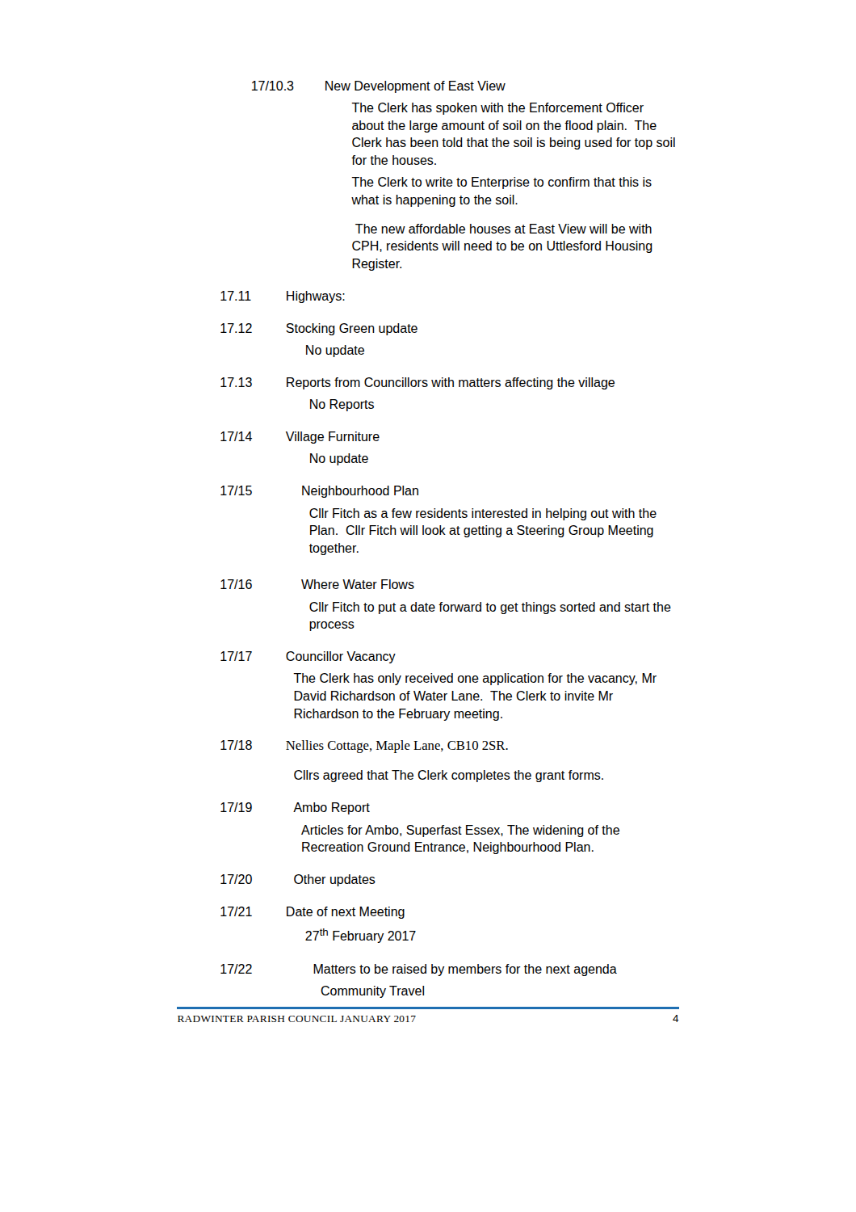17/10.3
New Development of East View
The Clerk has spoken with the Enforcement Officer about the large amount of soil on the flood plain. The Clerk has been told that the soil is being used for top soil for the houses.
The Clerk to write to Enterprise to confirm that this is what is happening to the soil.
The new affordable houses at East View will be with CPH, residents will need to be on Uttlesford Housing Register.
17.11
Highways:
17.12
Stocking Green update
No update
17.13
Reports from Councillors with matters affecting the village
No Reports
17/14
Village Furniture
No update
17/15
Neighbourhood Plan
Cllr Fitch as a few residents interested in helping out with the Plan. Cllr Fitch will look at getting a Steering Group Meeting together.
17/16
Where Water Flows
Cllr Fitch to put a date forward to get things sorted and start the process
17/17
Councillor Vacancy
The Clerk has only received one application for the vacancy, Mr David Richardson of Water Lane. The Clerk to invite Mr Richardson to the February meeting.
17/18
Nellies Cottage, Maple Lane, CB10 2SR.
Cllrs agreed that The Clerk completes the grant forms.
17/19
Ambo Report
Articles for Ambo, Superfast Essex, The widening of the Recreation Ground Entrance, Neighbourhood Plan.
17/20
Other updates
17/21
Date of next Meeting
27th February 2017
17/22
Matters to be raised by members for the next agenda
Community Travel
RADWINTER PARISH COUNCIL JANUARY 2017 4